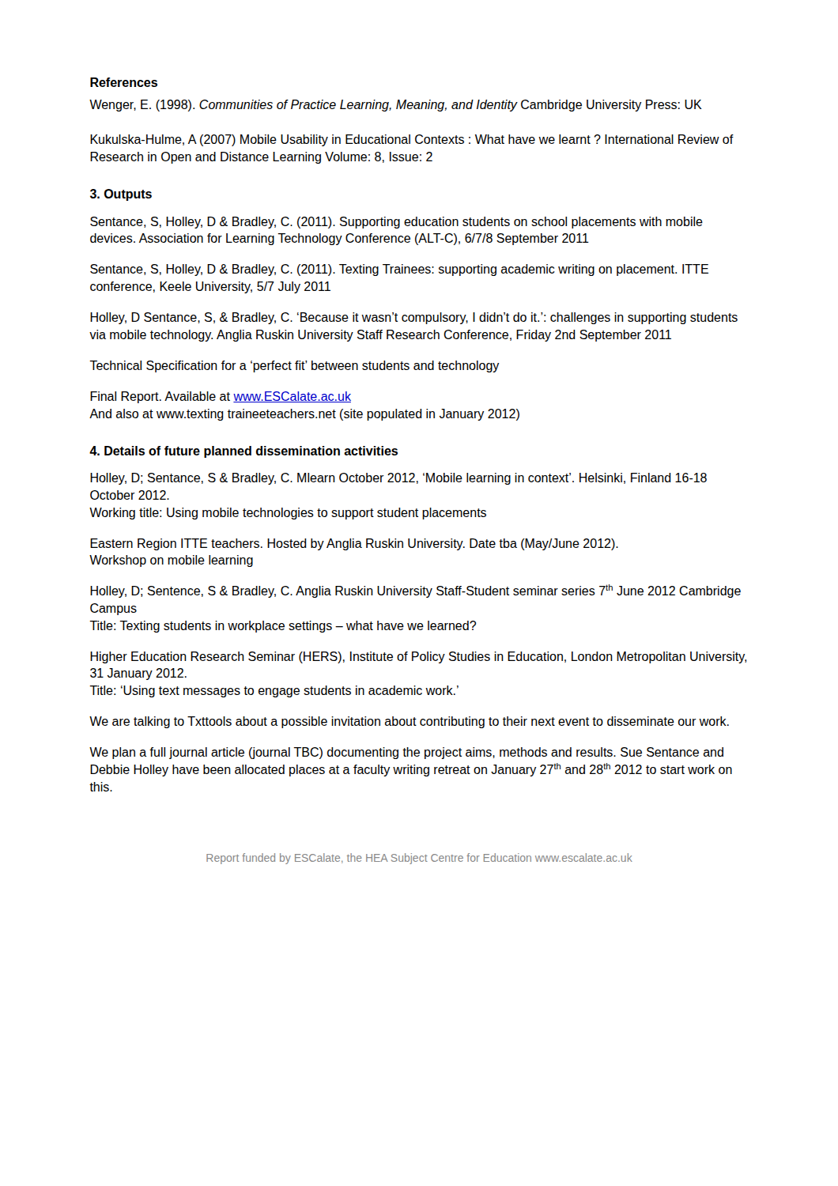References
Wenger, E. (1998). Communities of Practice Learning, Meaning, and Identity Cambridge University Press: UK
Kukulska-Hulme, A (2007) Mobile Usability in Educational Contexts : What have we learnt ? International Review of Research in Open and Distance Learning Volume: 8, Issue: 2
3. Outputs
Sentance, S, Holley, D & Bradley, C. (2011). Supporting education students on school placements with mobile devices. Association for Learning Technology Conference (ALT-C), 6/7/8 September 2011
Sentance, S, Holley, D & Bradley, C. (2011). Texting Trainees: supporting academic writing on placement. ITTE conference, Keele University, 5/7 July 2011
Holley, D Sentance, S, & Bradley, C. ‘Because it wasn’t compulsory, I didn’t do it.’: challenges in supporting students via mobile technology. Anglia Ruskin University Staff Research Conference, Friday 2nd September 2011
Technical Specification for a ‘perfect fit’ between students and technology
Final Report. Available at www.ESCalate.ac.uk
And also at www.texting traineeteachers.net (site populated in January 2012)
4. Details of future planned dissemination activities
Holley, D; Sentance, S & Bradley, C. Mlearn October 2012, ‘Mobile learning in context’. Helsinki, Finland 16-18 October 2012.
Working title: Using mobile technologies to support student placements
Eastern Region ITTE teachers. Hosted by Anglia Ruskin University. Date tba (May/June 2012).
Workshop on mobile learning
Holley, D; Sentence, S & Bradley, C. Anglia Ruskin University Staff-Student seminar series 7th June 2012 Cambridge Campus
Title: Texting students in workplace settings – what have we learned?
Higher Education Research Seminar (HERS), Institute of Policy Studies in Education, London Metropolitan University, 31 January 2012.
Title: ‘Using text messages to engage students in academic work.’
We are talking to Txttools about a possible invitation about contributing to their next event to disseminate our work.
We plan a full journal article (journal TBC) documenting the project aims, methods and results. Sue Sentance and Debbie Holley have been allocated places at a faculty writing retreat on January 27th and 28th 2012 to start work on this.
Report funded by ESCalate, the HEA Subject Centre for Education www.escalate.ac.uk